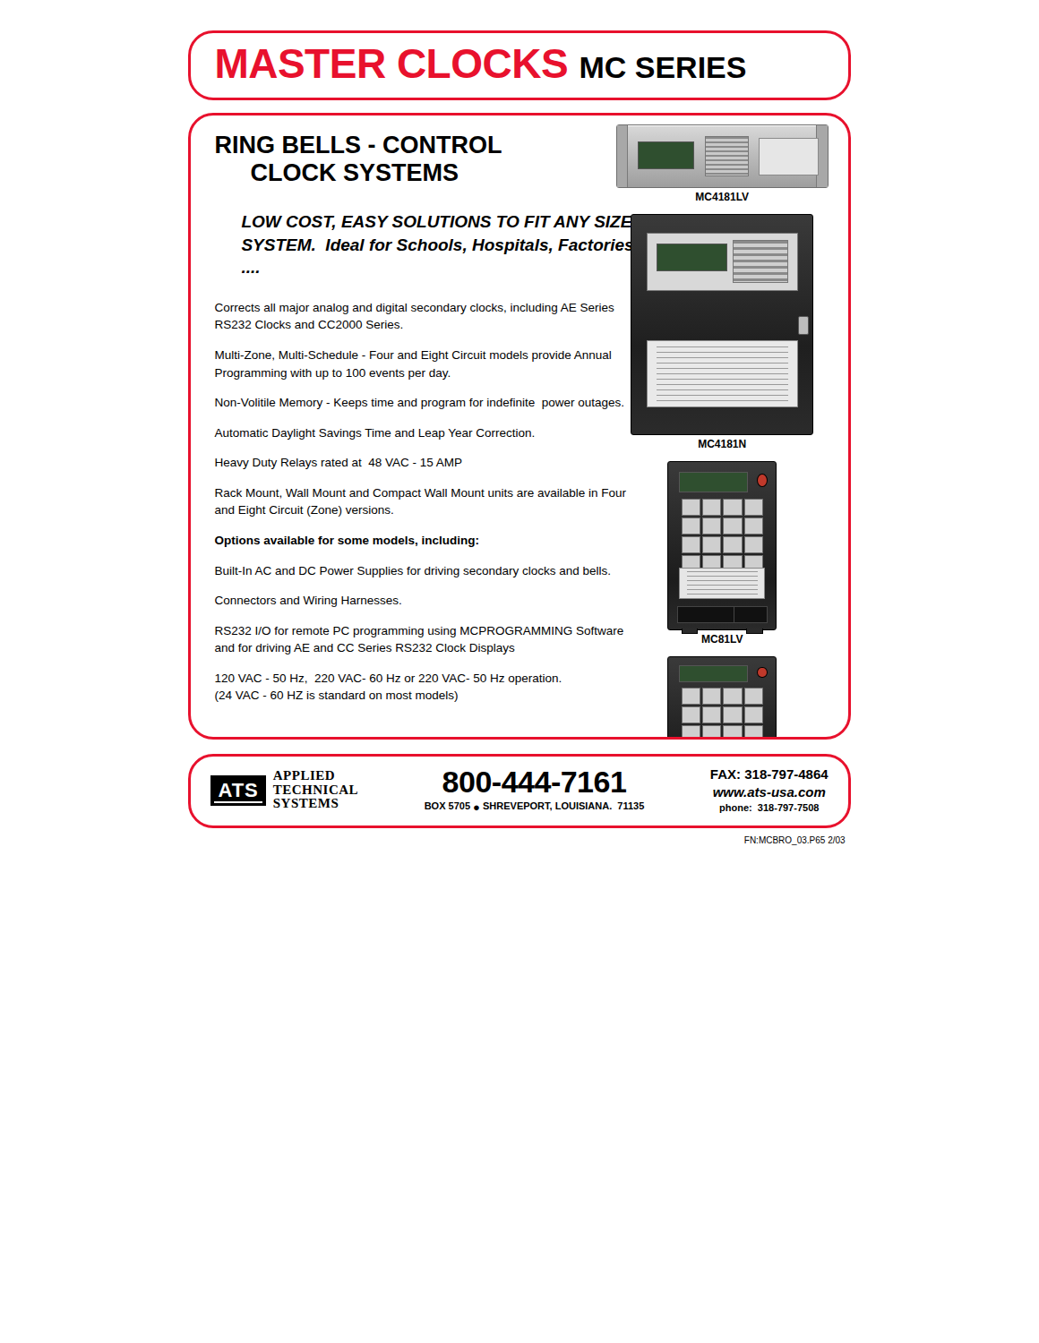MASTER CLOCKS MC SERIES
MC4181LV
MC4181N
MC81LV
MC41LV
RING BELLS - CONTROL CLOCK SYSTEMS
LOW COST, EASY SOLUTIONS TO FIT ANY SIZE SYSTEM. Ideal for Schools, Hospitals, Factories ....
Corrects all major analog and digital secondary clocks, including AE Series RS232 Clocks and CC2000 Series.
Multi-Zone, Multi-Schedule - Four and Eight Circuit models provide Annual Programming with up to 100 events per day.
Non-Volitile Memory - Keeps time and program for indefinite power outages.
Automatic Daylight Savings Time and Leap Year Correction.
Heavy Duty Relays rated at 48 VAC - 15 AMP
Rack Mount, Wall Mount and Compact Wall Mount units are available in Four and Eight Circuit (Zone) versions.
Options available for some models, including:
Built-In AC and DC Power Supplies for driving secondary clocks and bells.
Connectors and Wiring Harnesses.
RS232 I/O for remote PC programming using MCPROGRAMMING Software and for driving AE and CC Series RS232 Clock Displays
120 VAC - 50 Hz, 220 VAC- 60 Hz or 220 VAC- 50 Hz operation.
(24 VAC - 60 HZ is standard on most models)
ATS
APPLIED
TECHNICAL
SYSTEMS
800-444-7161
BOX 5705 ● SHREVEPORT, LOUISIANA. 71135
FAX: 318-797-4864
www.ats-usa.com
phone: 318-797-7508
FN:MCBRO_03.P65 2/03